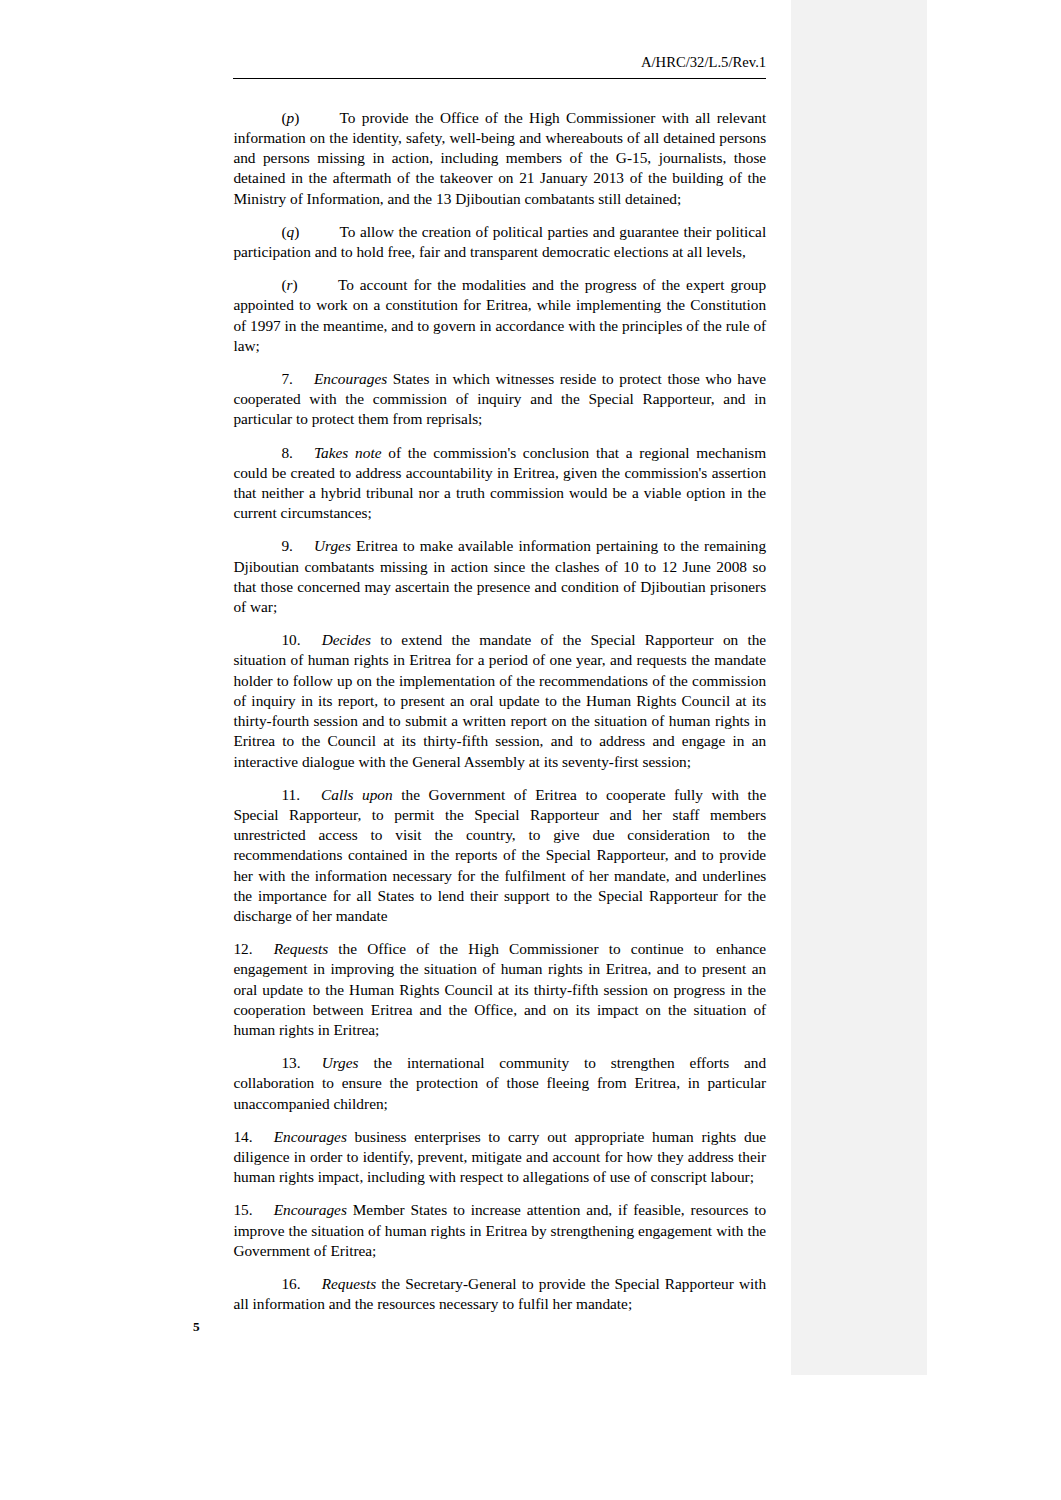A/HRC/32/L.5/Rev.1
(p) To provide the Office of the High Commissioner with all relevant information on the identity, safety, well-being and whereabouts of all detained persons and persons missing in action, including members of the G-15, journalists, those detained in the aftermath of the takeover on 21 January 2013 of the building of the Ministry of Information, and the 13 Djiboutian combatants still detained;
(q) To allow the creation of political parties and guarantee their political participation and to hold free, fair and transparent democratic elections at all levels,
(r) To account for the modalities and the progress of the expert group appointed to work on a constitution for Eritrea, while implementing the Constitution of 1997 in the meantime, and to govern in accordance with the principles of the rule of law;
7. Encourages States in which witnesses reside to protect those who have cooperated with the commission of inquiry and the Special Rapporteur, and in particular to protect them from reprisals;
8. Takes note of the commission's conclusion that a regional mechanism could be created to address accountability in Eritrea, given the commission's assertion that neither a hybrid tribunal nor a truth commission would be a viable option in the current circumstances;
9. Urges Eritrea to make available information pertaining to the remaining Djiboutian combatants missing in action since the clashes of 10 to 12 June 2008 so that those concerned may ascertain the presence and condition of Djiboutian prisoners of war;
10. Decides to extend the mandate of the Special Rapporteur on the situation of human rights in Eritrea for a period of one year, and requests the mandate holder to follow up on the implementation of the recommendations of the commission of inquiry in its report, to present an oral update to the Human Rights Council at its thirty-fourth session and to submit a written report on the situation of human rights in Eritrea to the Council at its thirty-fifth session, and to address and engage in an interactive dialogue with the General Assembly at its seventy-first session;
11. Calls upon the Government of Eritrea to cooperate fully with the Special Rapporteur, to permit the Special Rapporteur and her staff members unrestricted access to visit the country, to give due consideration to the recommendations contained in the reports of the Special Rapporteur, and to provide her with the information necessary for the fulfilment of her mandate, and underlines the importance for all States to lend their support to the Special Rapporteur for the discharge of her mandate
12. Requests the Office of the High Commissioner to continue to enhance engagement in improving the situation of human rights in Eritrea, and to present an oral update to the Human Rights Council at its thirty-fifth session on progress in the cooperation between Eritrea and the Office, and on its impact on the situation of human rights in Eritrea;
13. Urges the international community to strengthen efforts and collaboration to ensure the protection of those fleeing from Eritrea, in particular unaccompanied children;
14. Encourages business enterprises to carry out appropriate human rights due diligence in order to identify, prevent, mitigate and account for how they address their human rights impact, including with respect to allegations of use of conscript labour;
15. Encourages Member States to increase attention and, if feasible, resources to improve the situation of human rights in Eritrea by strengthening engagement with the Government of Eritrea;
16. Requests the Secretary-General to provide the Special Rapporteur with all information and the resources necessary to fulfil her mandate;
5